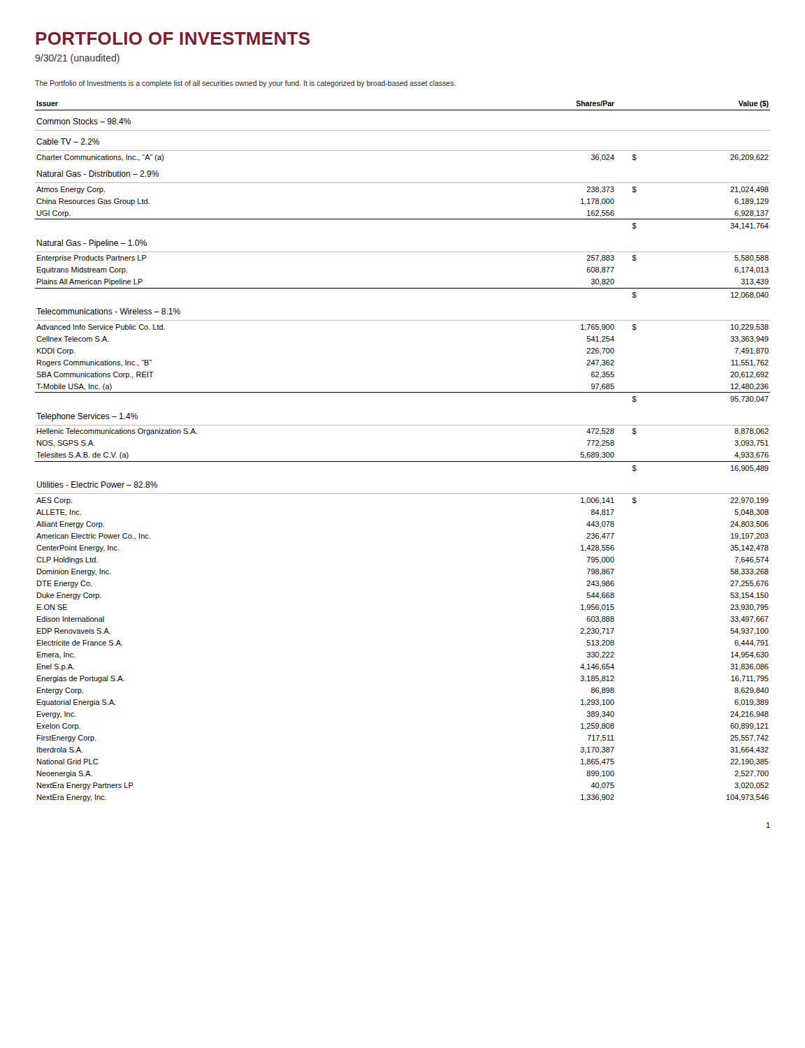PORTFOLIO OF INVESTMENTS
9/30/21 (unaudited)
The Portfolio of Investments is a complete list of all securities owned by your fund. It is categorized by broad-based asset classes.
| Issuer | Shares/Par | Value ($) |
| --- | --- | --- |
| Common Stocks – 98.4% |
| Cable TV – 2.2% |
| Charter Communications, Inc., “A” (a) | 36,024 | $ | 26,209,622 |
| Natural Gas - Distribution – 2.9% |
| Atmos Energy Corp. | 238,373 | $ | 21,024,498 |
| China Resources Gas Group Ltd. | 1,178,000 | | 6,189,129 |
| UGI Corp. | 162,556 | | 6,928,137 |
| | | $ | 34,141,764 |
| Natural Gas - Pipeline – 1.0% |
| Enterprise Products Partners LP | 257,883 | $ | 5,580,588 |
| Equitrans Midstream Corp. | 608,877 | | 6,174,013 |
| Plains All American Pipeline LP | 30,820 | | 313,439 |
| | | $ | 12,068,040 |
| Telecommunications - Wireless – 8.1% |
| Advanced Info Service Public Co. Ltd. | 1,765,900 | $ | 10,229,538 |
| Cellnex Telecom S.A. | 541,254 | | 33,363,949 |
| KDDI Corp. | 226,700 | | 7,491,870 |
| Rogers Communications, Inc., “B” | 247,362 | | 11,551,762 |
| SBA Communications Corp., REIT | 62,355 | | 20,612,692 |
| T-Mobile USA, Inc. (a) | 97,685 | | 12,480,236 |
| | | $ | 95,730,047 |
| Telephone Services – 1.4% |
| Hellenic Telecommunications Organization S.A. | 472,528 | $ | 8,878,062 |
| NOS, SGPS S.A. | 772,258 | | 3,093,751 |
| Telesites S.A.B. de C.V. (a) | 5,689,300 | | 4,933,676 |
| | | $ | 16,905,489 |
| Utilities - Electric Power – 82.8% |
| AES Corp. | 1,006,141 | $ | 22,970,199 |
| ALLETE, Inc. | 84,817 | | 5,048,308 |
| Alliant Energy Corp. | 443,078 | | 24,803,506 |
| American Electric Power Co., Inc. | 236,477 | | 19,197,203 |
| CenterPoint Energy, Inc. | 1,428,556 | | 35,142,478 |
| CLP Holdings Ltd. | 795,000 | | 7,646,574 |
| Dominion Energy, Inc. | 798,867 | | 58,333,268 |
| DTE Energy Co. | 243,986 | | 27,255,676 |
| Duke Energy Corp. | 544,668 | | 53,154,150 |
| E.ON SE | 1,956,015 | | 23,930,795 |
| Edison International | 603,888 | | 33,497,667 |
| EDP Renovaveis S.A. | 2,230,717 | | 54,937,100 |
| Electricite de France S.A. | 513,208 | | 6,444,791 |
| Emera, Inc. | 330,222 | | 14,954,630 |
| Enel S.p.A. | 4,146,654 | | 31,836,086 |
| Energias de Portugal S.A. | 3,185,812 | | 16,711,795 |
| Entergy Corp. | 86,898 | | 8,629,840 |
| Equatorial Energia S.A. | 1,293,100 | | 6,019,389 |
| Evergy, Inc. | 389,340 | | 24,216,948 |
| Exelon Corp. | 1,259,808 | | 60,899,121 |
| FirstEnergy Corp. | 717,511 | | 25,557,742 |
| Iberdrola S.A. | 3,170,387 | | 31,664,432 |
| National Grid PLC | 1,865,475 | | 22,190,385 |
| Neoenergia S.A. | 899,100 | | 2,527,700 |
| NextEra Energy Partners LP | 40,075 | | 3,020,052 |
| NextEra Energy, Inc. | 1,336,902 | | 104,973,546 |
1